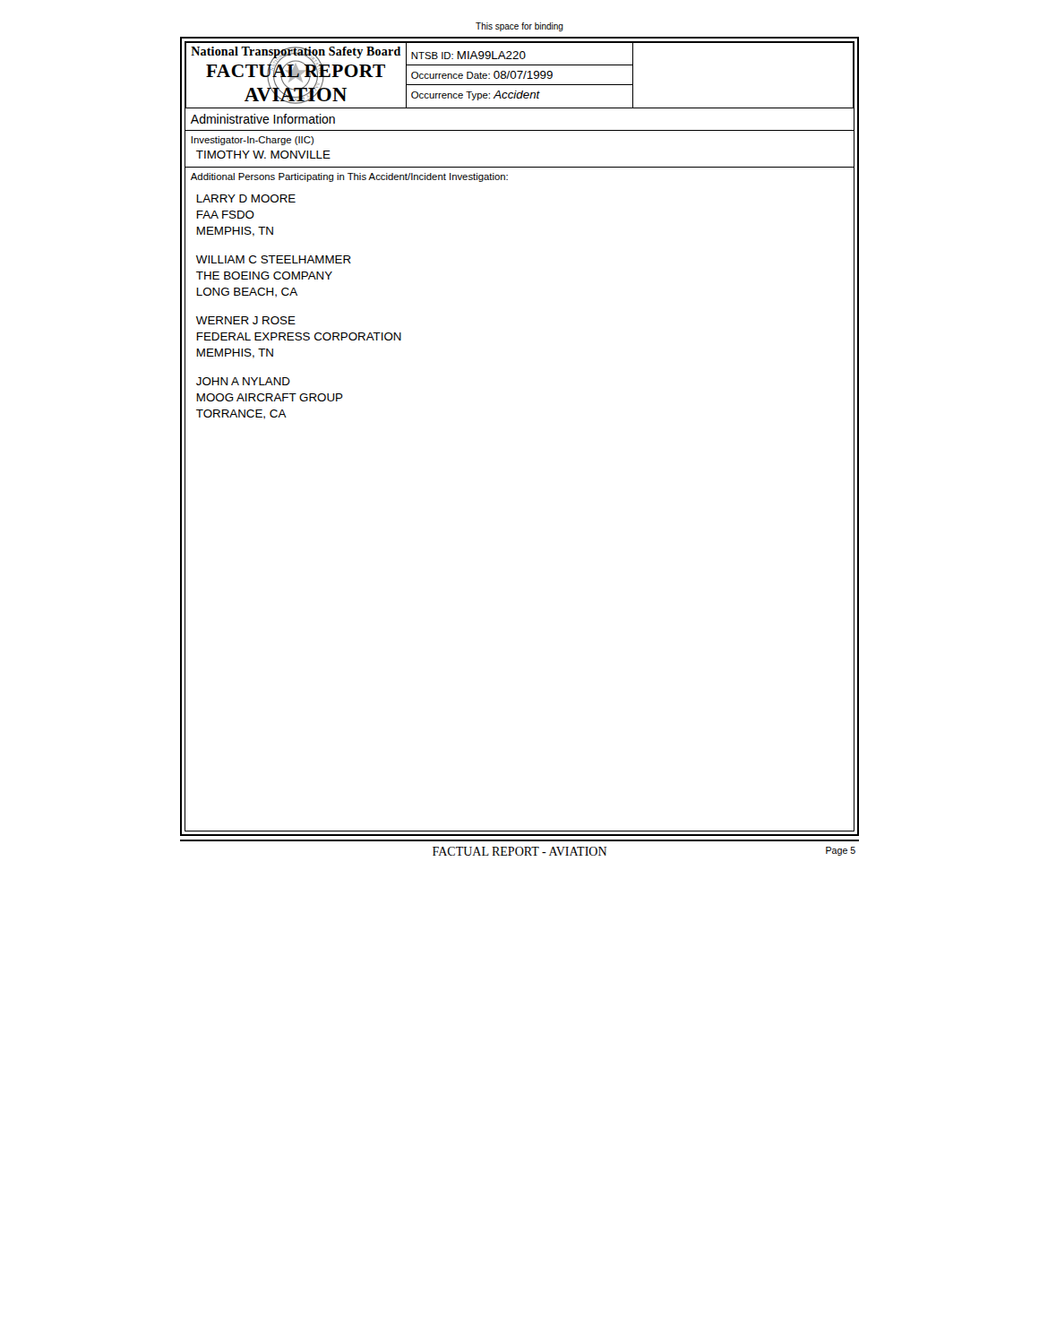This space for binding
| NATIONAL TRANSPORTATION SAFETY BOARD National Transportation Safety Board FACTUAL REPORT AVIATION | NTSB ID: MIA99LA220 Occurrence Date: 08/07/1999 Occurrence Type: Accident | |
Administrative Information
Investigator-In-Charge (IIC)
TIMOTHY W. MONVILLE
Additional Persons Participating in This Accident/Incident Investigation:
LARRY D MOORE
FAA FSDO
MEMPHIS, TN
WILLIAM C STEELHAMMER
THE BOEING COMPANY
LONG BEACH, CA
WERNER J ROSE
FEDERAL EXPRESS CORPORATION
MEMPHIS, TN
JOHN A NYLAND
MOOG AIRCRAFT GROUP
TORRANCE, CA
FACTUAL REPORT - AVIATION Page 5